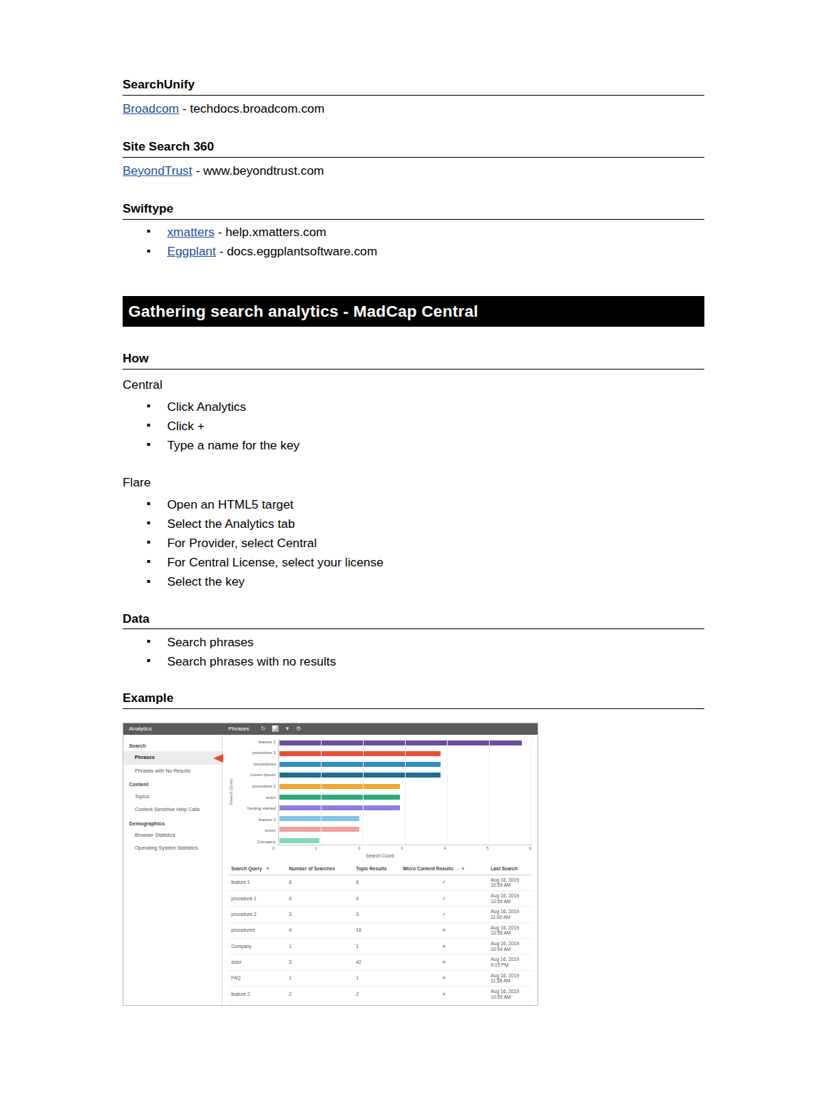SearchUnify
Broadcom - techdocs.broadcom.com
Site Search 360
BeyondTrust - www.beyondtrust.com
Swiftype
xmatters - help.xmatters.com
Eggplant - docs.eggplantsoftware.com
Gathering search analytics - MadCap Central
How
Central
Click Analytics
Click +
Type a name for the key
Flare
Open an HTML5 target
Select the Analytics tab
For Provider, select Central
For Central License, select your license
Select the key
Data
Search phrases
Search phrases with no results
Example
Analytics
Phrases ↻ 📊 ▼ ⚙
Search
Phrases
Phrases with No Results
Content
Topics
Context-Sensitive Help Calls
Demographics
Browser Statistics
Operating System Statistics
Search Query
feature 1
procedure 1
procedures
Lorem Ipsum
procedure 2
dolor
Getting started
feature 2
lorem
Company
0123456
Search Count
| Search Query ▼ | Number of Searches | Topic Results | Micro Content Results ↓ ▼ | Last Search |
| --- | --- | --- | --- | --- |
| feature 1 | 6 | 6 | ✓ | Aug 16, 2019 10:59 AM |
| procedure 1 | 4 | 4 | ✓ | Aug 16, 2019 10:59 AM |
| procedure 2 | 3 | 3 | ✓ | Aug 16, 2019 11:00 AM |
| procedures | 4 | 16 | ✕ | Aug 16, 2019 10:55 AM |
| Company | 1 | 1 | ✕ | Aug 16, 2019 10:54 AM |
| dolor | 3 | 42 | ✕ | Aug 16, 2019 9:15 PM |
| FAQ | 1 | 1 | ✕ | Aug 16, 2019 11:58 AM |
| feature 2 | 2 | 2 | ✕ | Aug 16, 2019 10:59 AM |